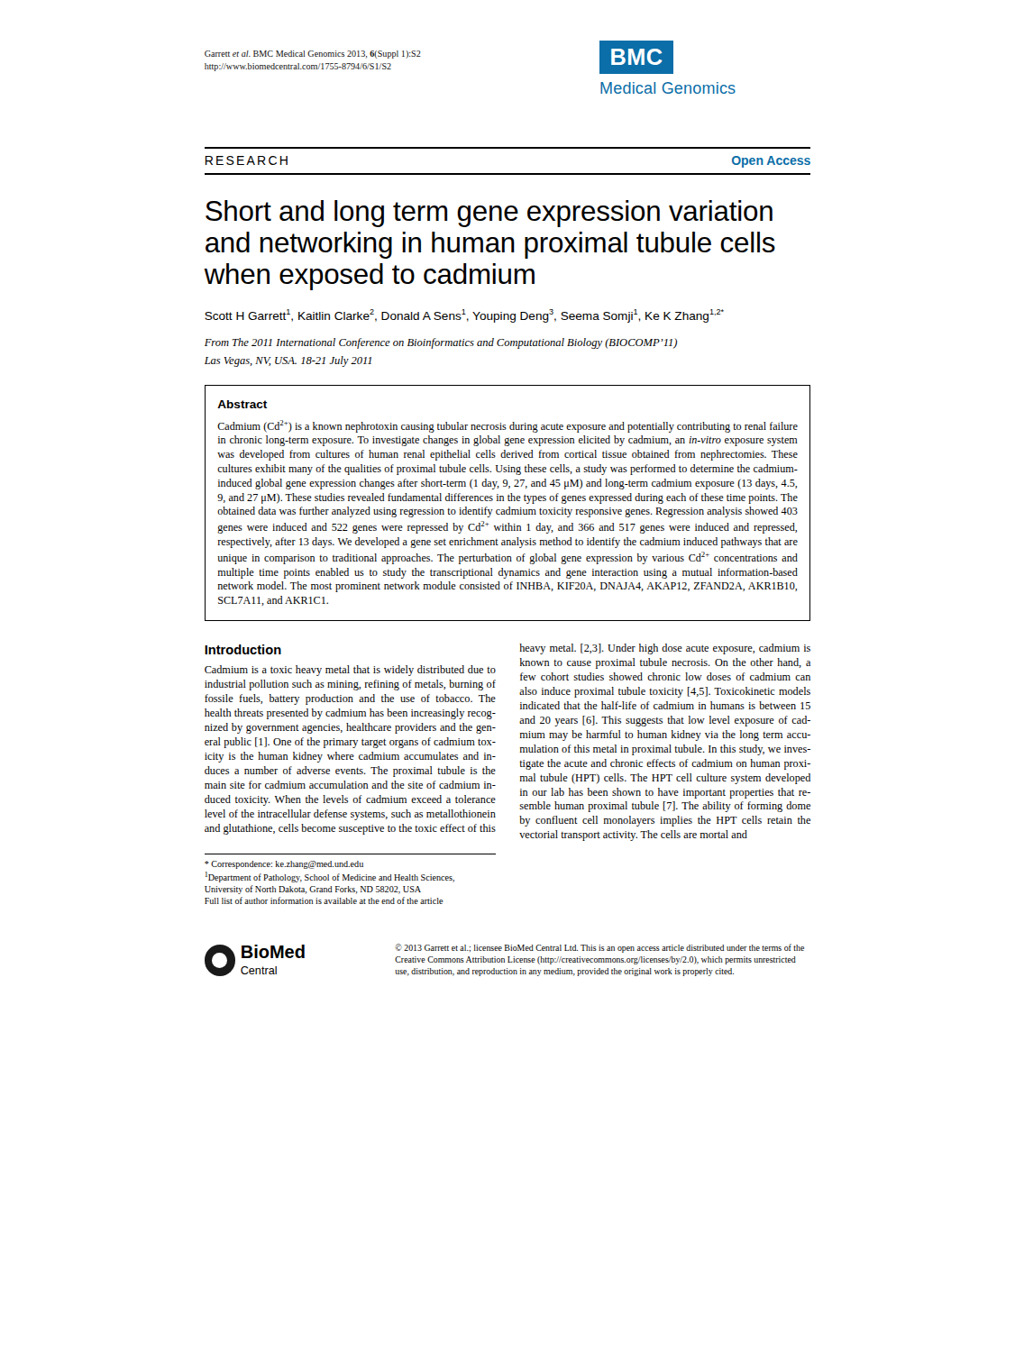Garrett et al. BMC Medical Genomics 2013, 6(Suppl 1):S2
http://www.biomedcentral.com/1755-8794/6/S1/S2
BMC
Medical Genomics
RESEARCH
Open Access
Short and long term gene expression variation and networking in human proximal tubule cells when exposed to cadmium
Scott H Garrett1, Kaitlin Clarke2, Donald A Sens1, Youping Deng3, Seema Somji1, Ke K Zhang1,2*
From The 2011 International Conference on Bioinformatics and Computational Biology (BIOCOMP’11)
Las Vegas, NV, USA. 18-21 July 2011
Abstract
Cadmium (Cd2+) is a known nephrotoxin causing tubular necrosis during acute exposure and potentially contributing to renal failure in chronic long-term exposure. To investigate changes in global gene expression elicited by cadmium, an in-vitro exposure system was developed from cultures of human renal epithelial cells derived from cortical tissue obtained from nephrectomies. These cultures exhibit many of the qualities of proximal tubule cells. Using these cells, a study was performed to determine the cadmium-induced global gene expression changes after short-term (1 day, 9, 27, and 45 μM) and long-term cadmium exposure (13 days, 4.5, 9, and 27 μM). These studies revealed fundamental differences in the types of genes expressed during each of these time points. The obtained data was further analyzed using regression to identify cadmium toxicity responsive genes. Regression analysis showed 403 genes were induced and 522 genes were repressed by Cd2+ within 1 day, and 366 and 517 genes were induced and repressed, respectively, after 13 days. We developed a gene set enrichment analysis method to identify the cadmium induced pathways that are unique in comparison to traditional approaches. The perturbation of global gene expression by various Cd2+ concentrations and multiple time points enabled us to study the transcriptional dynamics and gene interaction using a mutual information-based network model. The most prominent network module consisted of INHBA, KIF20A, DNAJA4, AKAP12, ZFAND2A, AKR1B10, SCL7A11, and AKR1C1.
Introduction
Cadmium is a toxic heavy metal that is widely distributed due to industrial pollution such as mining, refining of metals, burning of fossile fuels, battery production and the use of tobacco. The health threats presented by cadmium has been increasingly recognized by government agencies, healthcare providers and the general public [1]. One of the primary target organs of cadmium toxicity is the human kidney where cadmium accumulates and induces a number of adverse events. The proximal tubule is the main site for cadmium accumulation and the site of cadmium induced toxicity. When the levels of cadmium exceed a tolerance level of the intracellular defense systems, such as metallothionein and glutathione, cells become susceptive to the toxic effect of this heavy metal. [2,3]. Under high dose acute exposure, cadmium is known to cause proximal tubule necrosis. On the other hand, a few cohort studies showed chronic low doses of cadmium can also induce proximal tubule toxicity [4,5]. Toxicokinetic models indicated that the half-life of cadmium in humans is between 15 and 20 years [6]. This suggests that low level exposure of cadmium may be harmful to human kidney via the long term accumulation of this metal in proximal tubule. In this study, we investigate the acute and chronic effects of cadmium on human proximal tubule (HPT) cells. The HPT cell culture system developed in our lab has been shown to have important properties that resemble human proximal tubule [7]. The ability of forming dome by confluent cell monolayers implies the HPT cells retain the vectorial transport activity. The cells are mortal and
* Correspondence: ke.zhang@med.und.edu
1Department of Pathology, School of Medicine and Health Sciences, University of North Dakota, Grand Forks, ND 58202, USA
Full list of author information is available at the end of the article
Bio Med
Central
© 2013 Garrett et al.; licensee BioMed Central Ltd. This is an open access article distributed under the terms of the Creative Commons Attribution License (http://creativecommons.org/licenses/by/2.0), which permits unrestricted use, distribution, and reproduction in any medium, provided the original work is properly cited.